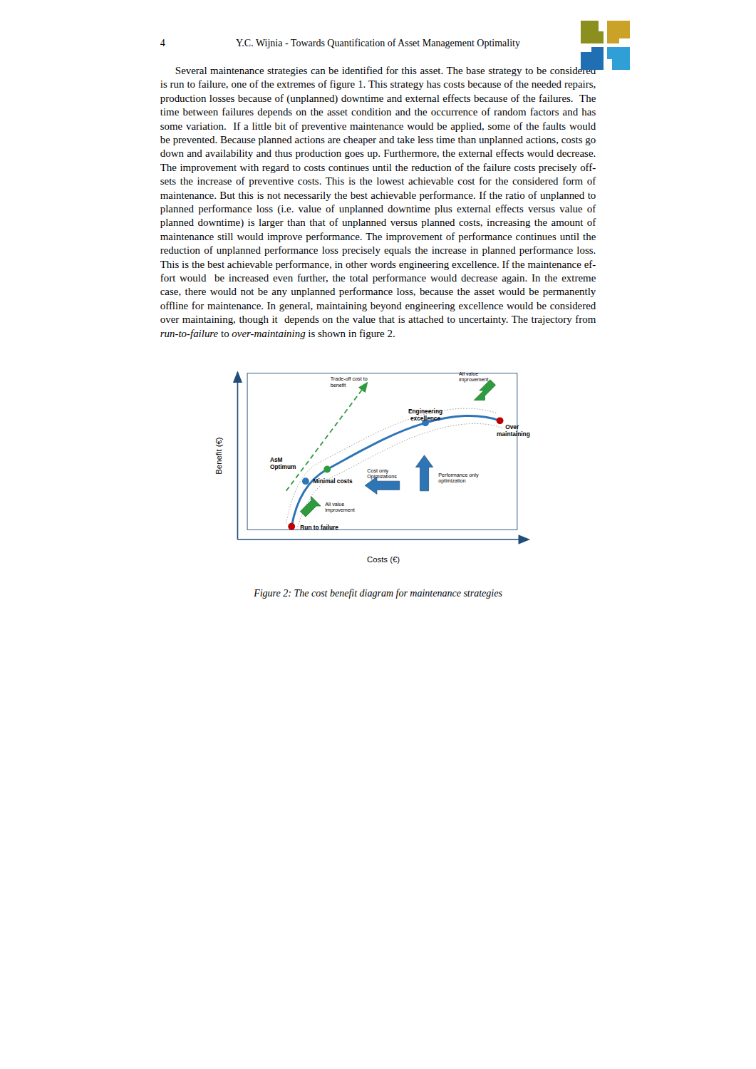4 Y.C. Wijnia - Towards Quantification of Asset Management Optimality
Several maintenance strategies can be identified for this asset. The base strategy to be considered is run to failure, one of the extremes of figure 1. This strategy has costs because of the needed repairs, production losses because of (unplanned) downtime and external effects because of the failures. The time between failures depends on the asset condition and the occurrence of random factors and has some variation. If a little bit of preventive maintenance would be applied, some of the faults would be prevented. Because planned actions are cheaper and take less time than unplanned actions, costs go down and availability and thus production goes up. Furthermore, the external effects would decrease. The improvement with regard to costs continues until the reduction of the failure costs precisely offsets the increase of preventive costs. This is the lowest achievable cost for the considered form of maintenance. But this is not necessarily the best achievable performance. If the ratio of unplanned to planned performance loss (i.e. value of unplanned downtime plus external effects versus value of planned downtime) is larger than that of unplanned versus planned costs, increasing the amount of maintenance still would improve performance. The improvement of performance continues until the reduction of unplanned performance loss precisely equals the increase in planned performance loss. This is the best achievable performance, in other words engineering excellence. If the maintenance effort would be increased even further, the total performance would decrease again. In the extreme case, there would not be any unplanned performance loss, because the asset would be permanently offline for maintenance. In general, maintaining beyond engineering excellence would be considered over maintaining, though it depends on the value that is attached to uncertainty. The trajectory from run-to-failure to over-maintaining is shown in figure 2.
Benefit (€) Costs (€) Trade-off cost to benefit Run to failure Minimal costs AsM Optimum Engineering excellence Over maintaining All value improvement All value improvement Cost only Opimizations Performance only optimization
Figure 2: The cost benefit diagram for maintenance strategies